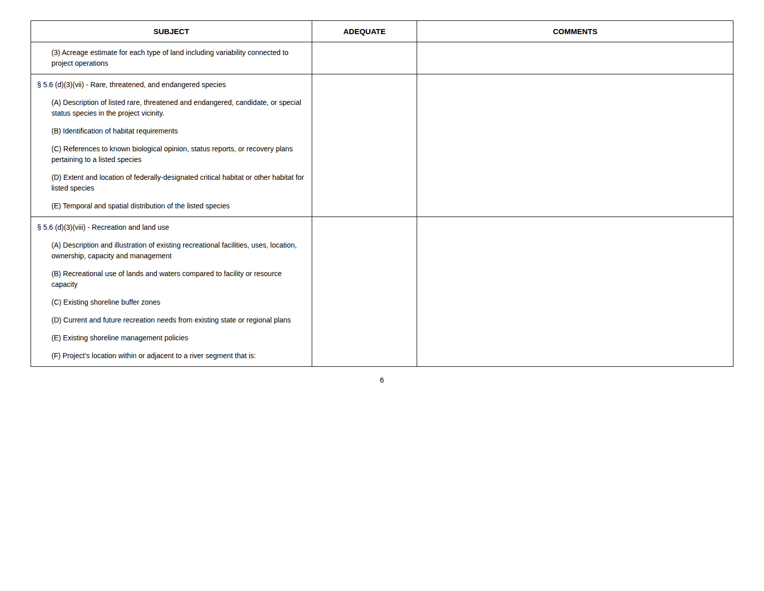| SUBJECT | ADEQUATE | COMMENTS |
| --- | --- | --- |
| (3) Acreage estimate for each type of land including variability connected to project operations | | |
| § 5.6 (d)(3)(vii) - Rare, threatened, and endangered species (A) Description of listed rare, threatened and endangered, candidate, or special status species in the project vicinity. (B) Identification of habitat requirements (C) References to known biological opinion, status reports, or recovery plans pertaining to a listed species (D) Extent and location of federally-designated critical habitat or other habitat for listed species (E) Temporal and spatial distribution of the listed species | | |
| § 5.6 (d)(3)(viii) - Recreation and land use (A) Description and illustration of existing recreational facilities, uses, location, ownership, capacity and management (B) Recreational use of lands and waters compared to facility or resource capacity (C) Existing shoreline buffer zones (D) Current and future recreation needs from existing state or regional plans (E) Existing shoreline management policies (F) Project’s location within or adjacent to a river segment that is: | | |
6